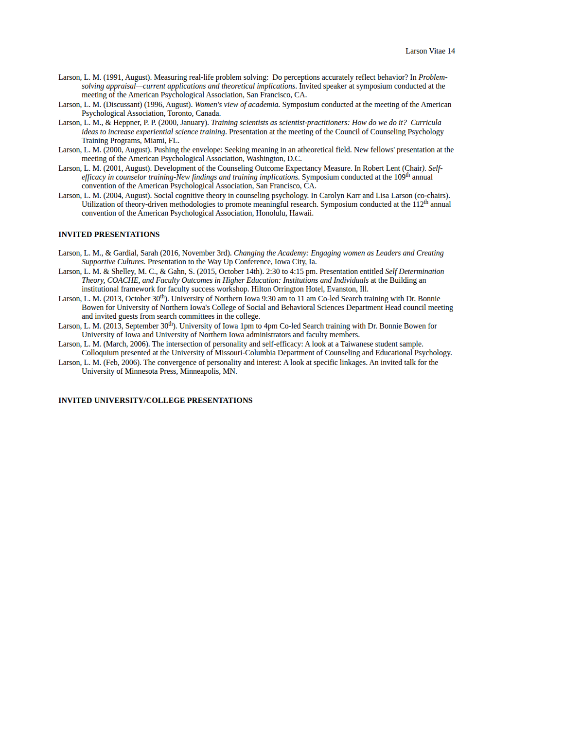Larson Vitae 14
Larson, L. M. (1991, August). Measuring real-life problem solving: Do perceptions accurately reflect behavior? In Problem-solving appraisal—current applications and theoretical implications. Invited speaker at symposium conducted at the meeting of the American Psychological Association, San Francisco, CA.
Larson, L. M. (Discussant) (1996, August). Women's view of academia. Symposium conducted at the meeting of the American Psychological Association, Toronto, Canada.
Larson, L. M., & Heppner, P. P. (2000, January). Training scientists as scientist-practitioners: How do we do it? Curricula ideas to increase experiential science training. Presentation at the meeting of the Council of Counseling Psychology Training Programs, Miami, FL.
Larson, L. M. (2000, August). Pushing the envelope: Seeking meaning in an atheoretical field. New fellows' presentation at the meeting of the American Psychological Association, Washington, D.C.
Larson, L. M. (2001, August). Development of the Counseling Outcome Expectancy Measure. In Robert Lent (Chair). Self-efficacy in counselor training-New findings and training implications. Symposium conducted at the 109th annual convention of the American Psychological Association, San Francisco, CA.
Larson, L. M. (2004, August). Social cognitive theory in counseling psychology. In Carolyn Karr and Lisa Larson (co-chairs). Utilization of theory-driven methodologies to promote meaningful research. Symposium conducted at the 112th annual convention of the American Psychological Association, Honolulu, Hawaii.
INVITED PRESENTATIONS
Larson, L. M., & Gardial, Sarah (2016, November 3rd). Changing the Academy: Engaging women as Leaders and Creating Supportive Cultures. Presentation to the Way Up Conference, Iowa City, Ia.
Larson, L. M. & Shelley, M. C., & Gahn, S. (2015, October 14th). 2:30 to 4:15 pm. Presentation entitled Self Determination Theory, COACHE, and Faculty Outcomes in Higher Education: Institutions and Individuals at the Building an institutional framework for faculty success workshop. Hilton Orrington Hotel, Evanston, Ill.
Larson, L. M. (2013, October 30th). University of Northern Iowa 9:30 am to 11 am Co-led Search training with Dr. Bonnie Bowen for University of Northern Iowa's College of Social and Behavioral Sciences Department Head council meeting and invited guests from search committees in the college.
Larson, L. M. (2013, September 30th). University of Iowa 1pm to 4pm Co-led Search training with Dr. Bonnie Bowen for University of Iowa and University of Northern Iowa administrators and faculty members.
Larson, L. M. (March, 2006). The intersection of personality and self-efficacy: A look at a Taiwanese student sample. Colloquium presented at the University of Missouri-Columbia Department of Counseling and Educational Psychology.
Larson, L. M. (Feb, 2006). The convergence of personality and interest: A look at specific linkages. An invited talk for the University of Minnesota Press, Minneapolis, MN.
INVITED UNIVERSITY/COLLEGE PRESENTATIONS